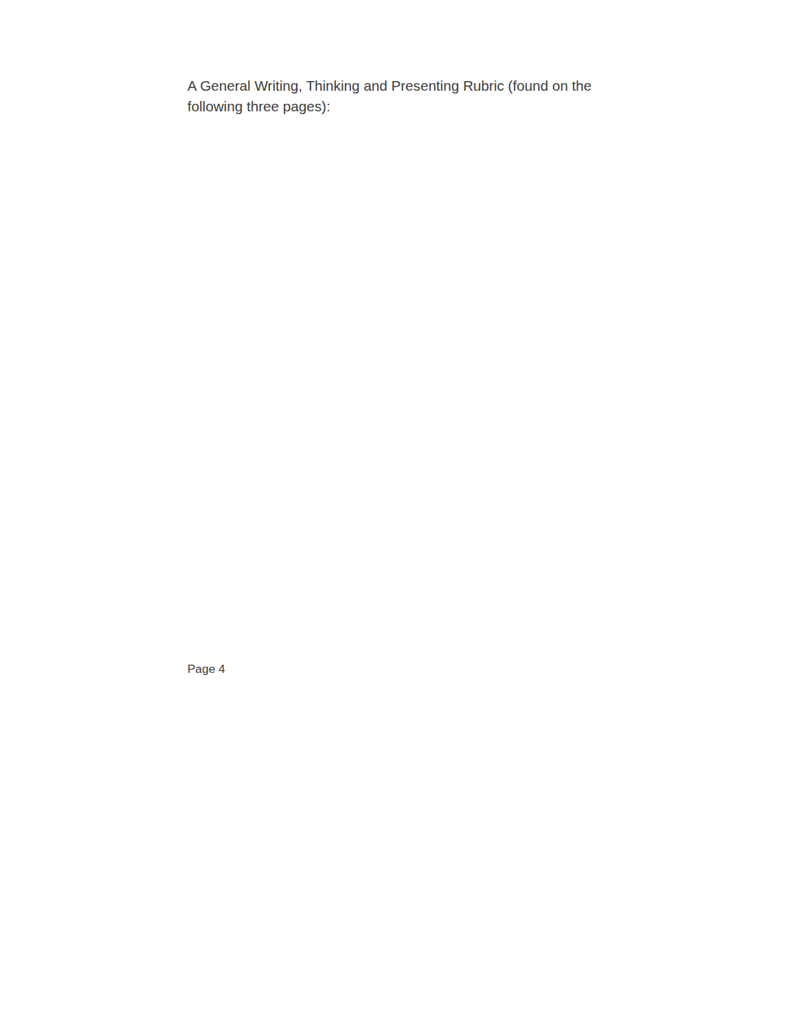A General Writing, Thinking and Presenting Rubric (found on the following three pages):
Page 4